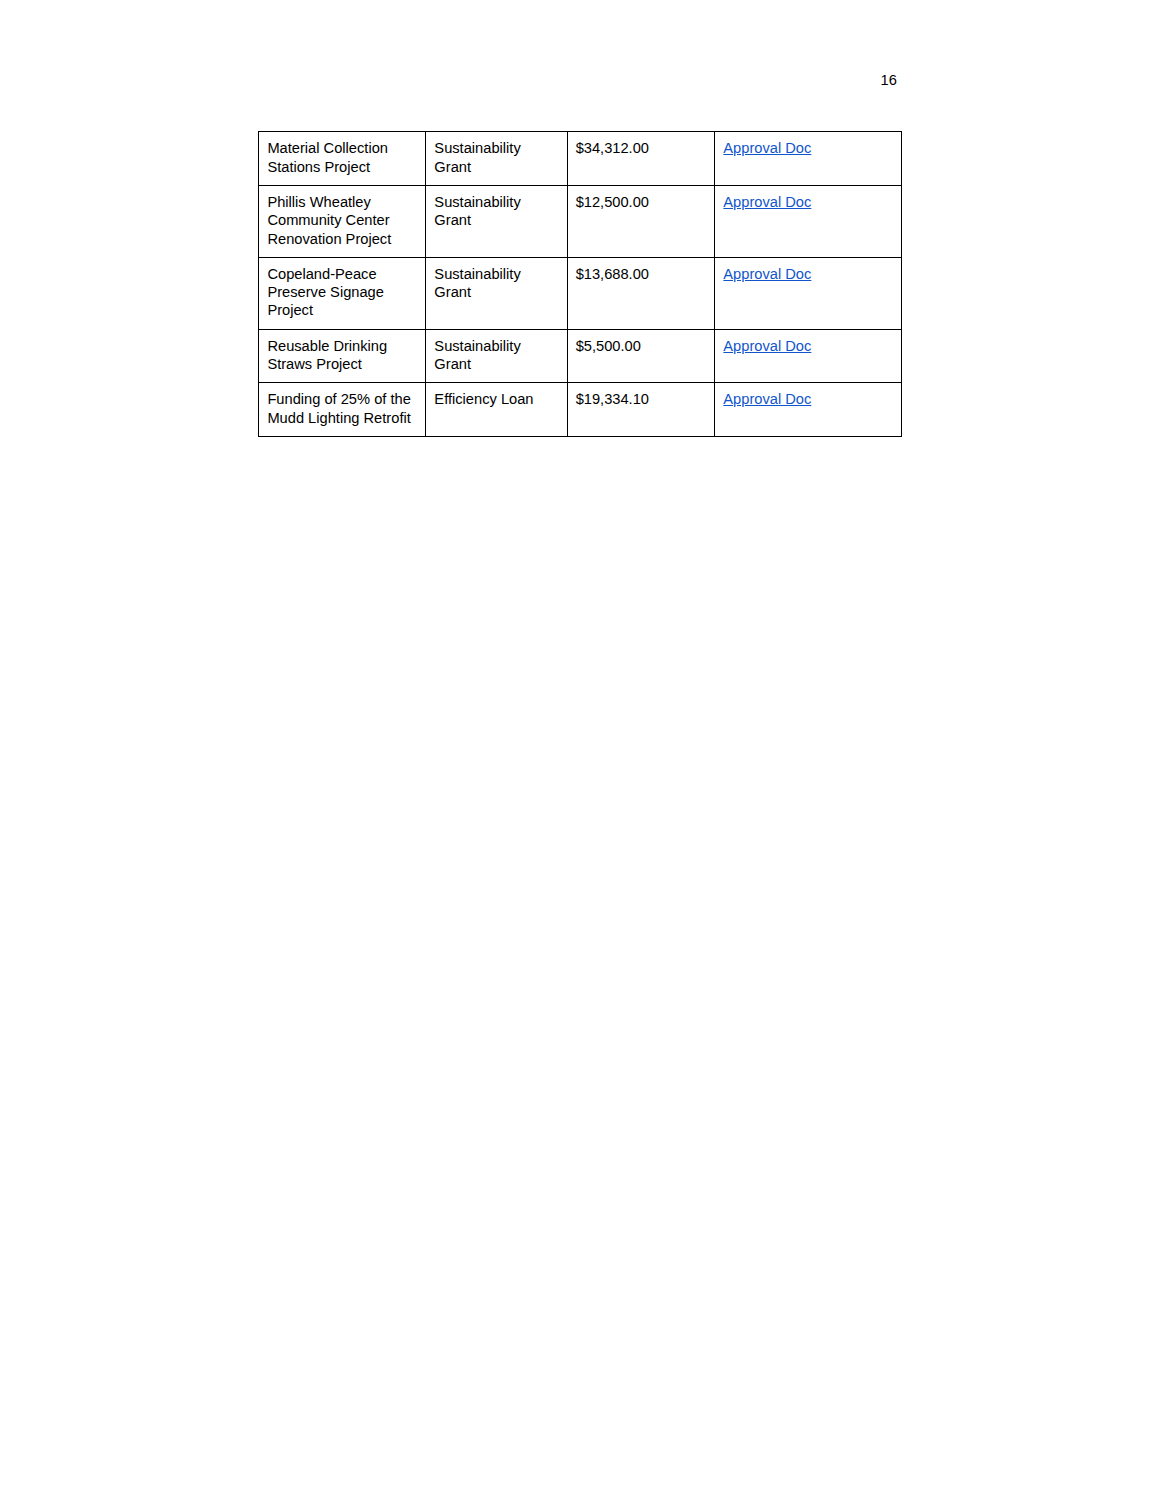16
| Material Collection Stations Project | Sustainability Grant | $34,312.00 | Approval Doc |
| Phillis Wheatley Community Center Renovation Project | Sustainability Grant | $12,500.00 | Approval Doc |
| Copeland-Peace Preserve Signage Project | Sustainability Grant | $13,688.00 | Approval Doc |
| Reusable Drinking Straws Project | Sustainability Grant | $5,500.00 | Approval Doc |
| Funding of 25% of the Mudd Lighting Retrofit | Efficiency Loan | $19,334.10 | Approval Doc |